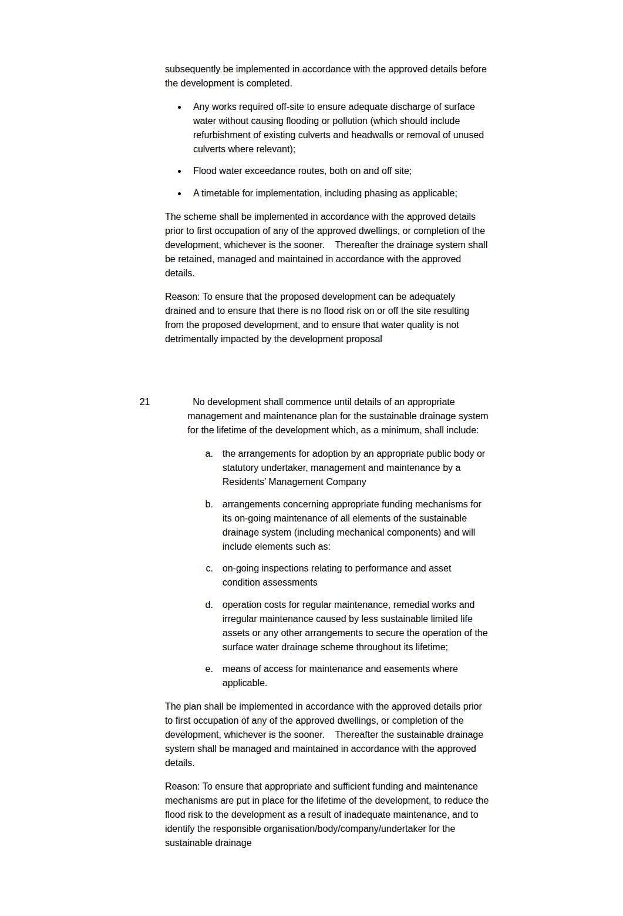subsequently be implemented in accordance with the approved details before the development is completed.
Any works required off-site to ensure adequate discharge of surface water without causing flooding or pollution (which should include refurbishment of existing culverts and headwalls or removal of unused culverts where relevant);
Flood water exceedance routes, both on and off site;
A timetable for implementation, including phasing as applicable;
The scheme shall be implemented in accordance with the approved details prior to first occupation of any of the approved dwellings, or completion of the development, whichever is the sooner. Thereafter the drainage system shall be retained, managed and maintained in accordance with the approved details.
Reason: To ensure that the proposed development can be adequately drained and to ensure that there is no flood risk on or off the site resulting from the proposed development, and to ensure that water quality is not detrimentally impacted by the development proposal
21
No development shall commence until details of an appropriate management and maintenance plan for the sustainable drainage system for the lifetime of the development which, as a minimum, shall include:
the arrangements for adoption by an appropriate public body or statutory undertaker, management and maintenance by a Residents’ Management Company
arrangements concerning appropriate funding mechanisms for its on-going maintenance of all elements of the sustainable drainage system (including mechanical components) and will include elements such as:
on-going inspections relating to performance and asset condition assessments
operation costs for regular maintenance, remedial works and irregular maintenance caused by less sustainable limited life assets or any other arrangements to secure the operation of the surface water drainage scheme throughout its lifetime;
means of access for maintenance and easements where applicable.
The plan shall be implemented in accordance with the approved details prior to first occupation of any of the approved dwellings, or completion of the development, whichever is the sooner. Thereafter the sustainable drainage system shall be managed and maintained in accordance with the approved details.
Reason: To ensure that appropriate and sufficient funding and maintenance mechanisms are put in place for the lifetime of the development, to reduce the flood risk to the development as a result of inadequate maintenance, and to identify the responsible organisation/body/company/undertaker for the sustainable drainage